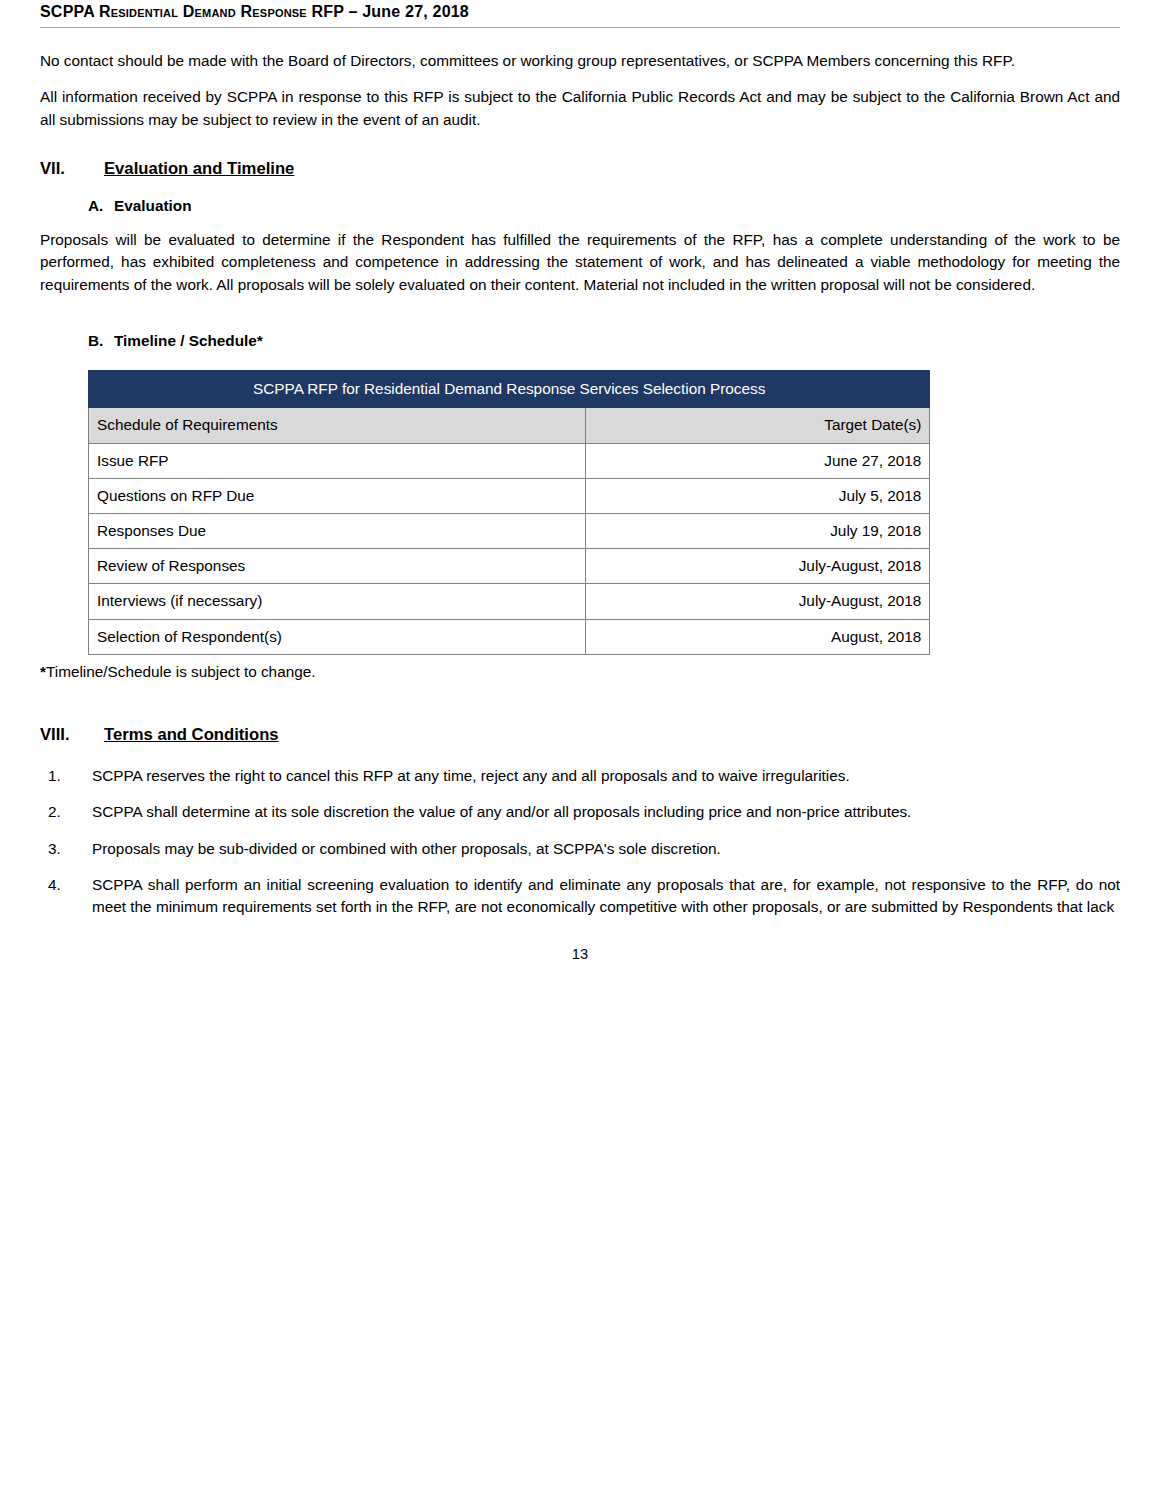SCPPA Residential Demand Response RFP – June 27, 2018
No contact should be made with the Board of Directors, committees or working group representatives, or SCPPA Members concerning this RFP.
All information received by SCPPA in response to this RFP is subject to the California Public Records Act and may be subject to the California Brown Act and all submissions may be subject to review in the event of an audit.
VII. Evaluation and Timeline
A. Evaluation
Proposals will be evaluated to determine if the Respondent has fulfilled the requirements of the RFP, has a complete understanding of the work to be performed, has exhibited completeness and competence in addressing the statement of work, and has delineated a viable methodology for meeting the requirements of the work. All proposals will be solely evaluated on their content. Material not included in the written proposal will not be considered.
B. Timeline / Schedule*
| SCPPA RFP for Residential Demand Response Services Selection Process |
| --- |
| Schedule of Requirements | Target Date(s) |
| Issue RFP | June 27, 2018 |
| Questions on RFP Due | July 5, 2018 |
| Responses Due | July 19, 2018 |
| Review of Responses | July-August, 2018 |
| Interviews (if necessary) | July-August, 2018 |
| Selection of Respondent(s) | August, 2018 |
*Timeline/Schedule is subject to change.
VIII. Terms and Conditions
SCPPA reserves the right to cancel this RFP at any time, reject any and all proposals and to waive irregularities.
SCPPA shall determine at its sole discretion the value of any and/or all proposals including price and non-price attributes.
Proposals may be sub-divided or combined with other proposals, at SCPPA's sole discretion.
SCPPA shall perform an initial screening evaluation to identify and eliminate any proposals that are, for example, not responsive to the RFP, do not meet the minimum requirements set forth in the RFP, are not economically competitive with other proposals, or are submitted by Respondents that lack
13